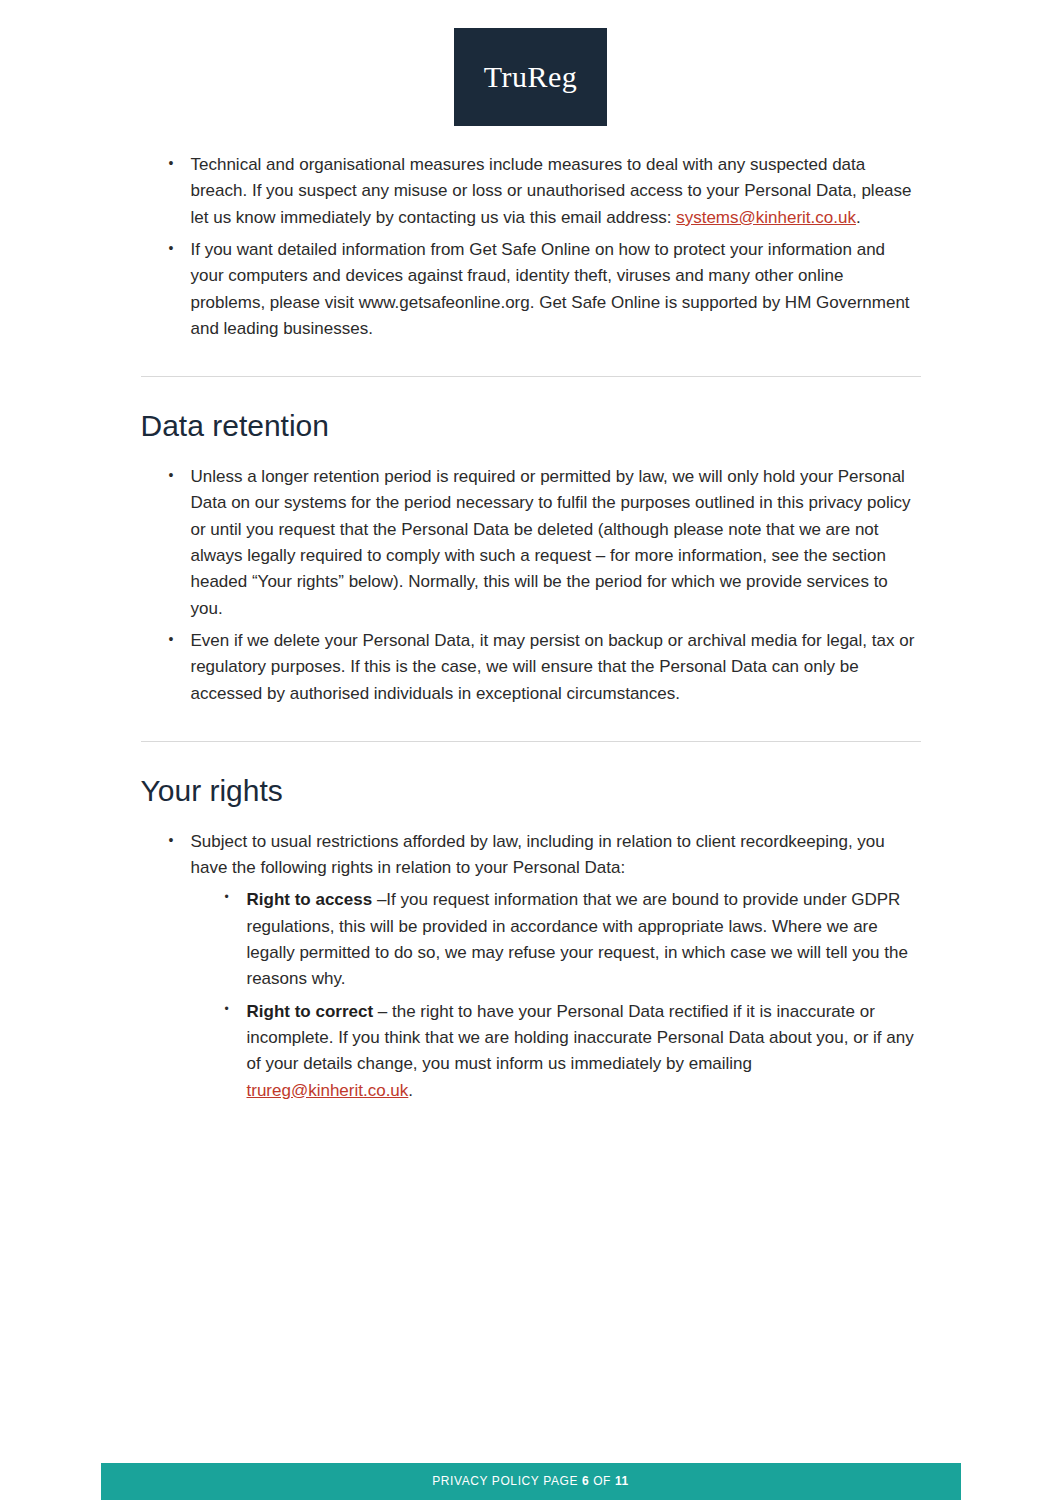TruReg
Technical and organisational measures include measures to deal with any suspected data breach. If you suspect any misuse or loss or unauthorised access to your Personal Data, please let us know immediately by contacting us via this email address: systems@kinherit.co.uk.
If you want detailed information from Get Safe Online on how to protect your information and your computers and devices against fraud, identity theft, viruses and many other online problems, please visit www.getsafeonline.org. Get Safe Online is supported by HM Government and leading businesses.
Data retention
Unless a longer retention period is required or permitted by law, we will only hold your Personal Data on our systems for the period necessary to fulfil the purposes outlined in this privacy policy or until you request that the Personal Data be deleted (although please note that we are not always legally required to comply with such a request – for more information, see the section headed “Your rights” below). Normally, this will be the period for which we provide services to you.
Even if we delete your Personal Data, it may persist on backup or archival media for legal, tax or regulatory purposes. If this is the case, we will ensure that the Personal Data can only be accessed by authorised individuals in exceptional circumstances.
Your rights
Subject to usual restrictions afforded by law, including in relation to client recordkeeping, you have the following rights in relation to your Personal Data:
Right to access –If you request information that we are bound to provide under GDPR regulations, this will be provided in accordance with appropriate laws. Where we are legally permitted to do so, we may refuse your request, in which case we will tell you the reasons why.
Right to correct – the right to have your Personal Data rectified if it is inaccurate or incomplete. If you think that we are holding inaccurate Personal Data about you, or if any of your details change, you must inform us immediately by emailing trureg@kinherit.co.uk.
Privacy Policy Page 6 of 11